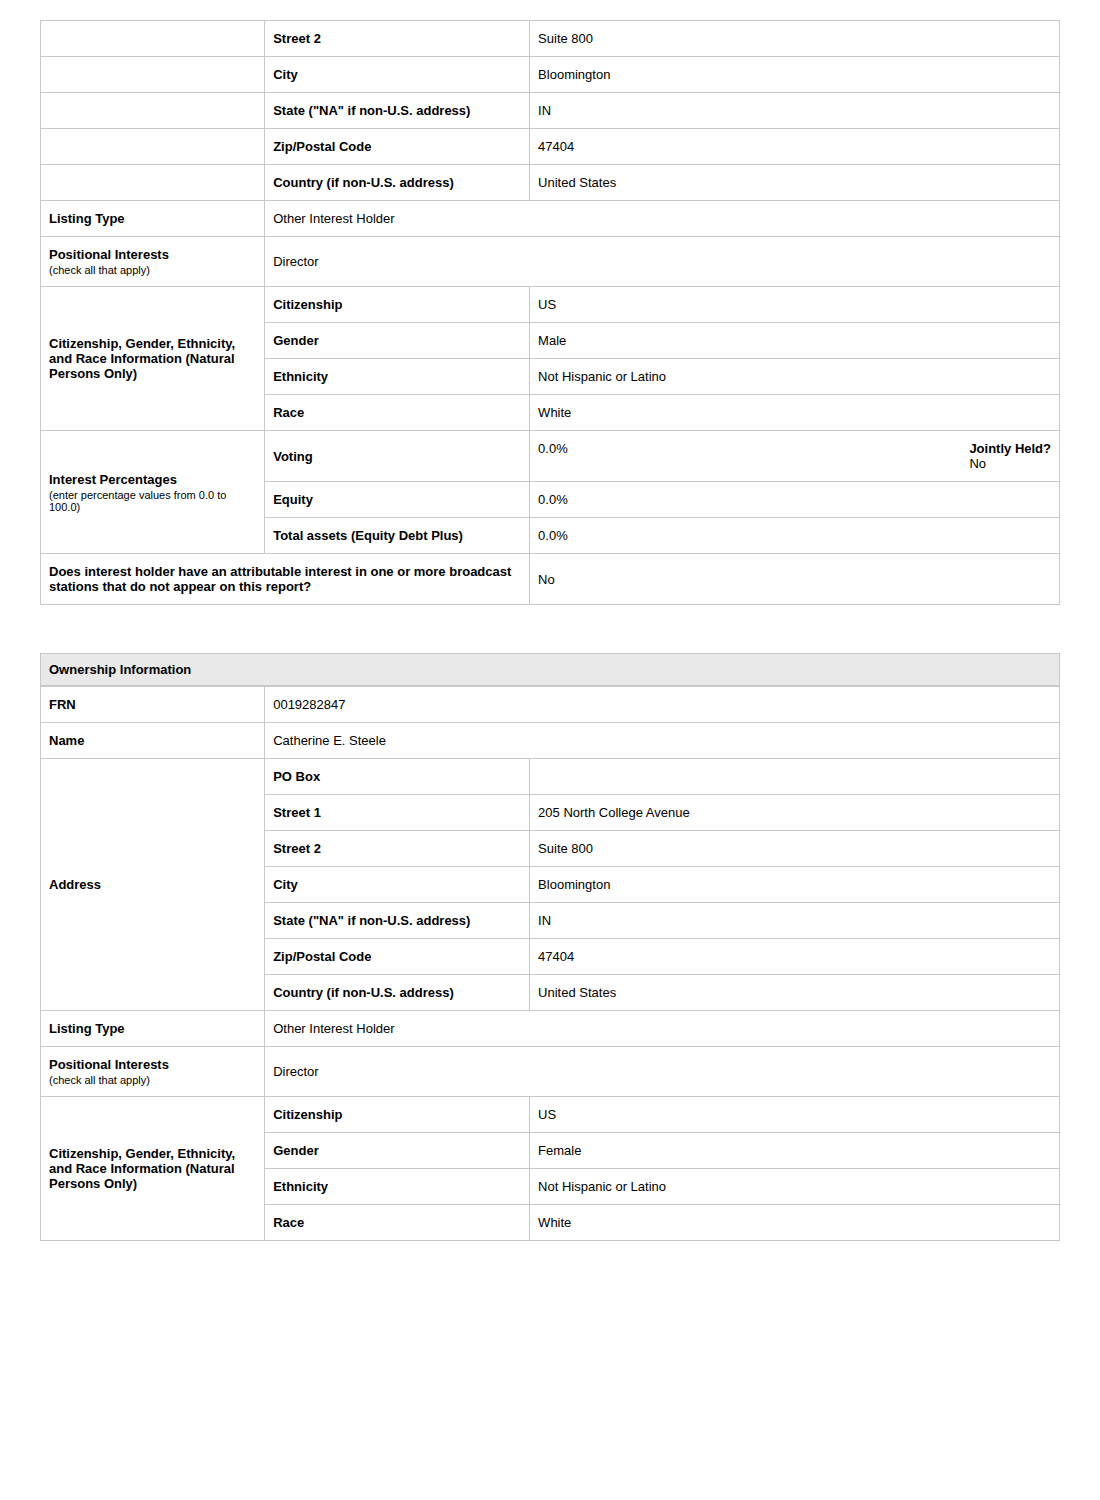| | Street 2 | Suite 800 |
| | City | Bloomington |
| | State ("NA" if non-U.S. address) | IN |
| | Zip/Postal Code | 47404 |
| | Country (if non-U.S. address) | United States |
| Listing Type | Other Interest Holder |
| Positional Interests (check all that apply) | Director |
| Citizenship, Gender, Ethnicity, and Race Information (Natural Persons Only) | Citizenship | US |
| Gender | Male |
| Ethnicity | Not Hispanic or Latino |
| Race | White |
| Interest Percentages (enter percentage values from 0.0 to 100.0) | Voting | 0.0% Jointly Held? No |
| Equity | 0.0% |
| Total assets (Equity Debt Plus) | 0.0% |
| Does interest holder have an attributable interest in one or more broadcast stations that do not appear on this report? | No |
Ownership Information
| FRN | 0019282847 |
| Name | Catherine E. Steele |
| Address | PO Box | |
| Street 1 | 205 North College Avenue |
| Street 2 | Suite 800 |
| City | Bloomington |
| State ("NA" if non-U.S. address) | IN |
| Zip/Postal Code | 47404 |
| Country (if non-U.S. address) | United States |
| Listing Type | Other Interest Holder |
| Positional Interests (check all that apply) | Director |
| Citizenship, Gender, Ethnicity, and Race Information (Natural Persons Only) | Citizenship | US |
| Gender | Female |
| Ethnicity | Not Hispanic or Latino |
| Race | White |